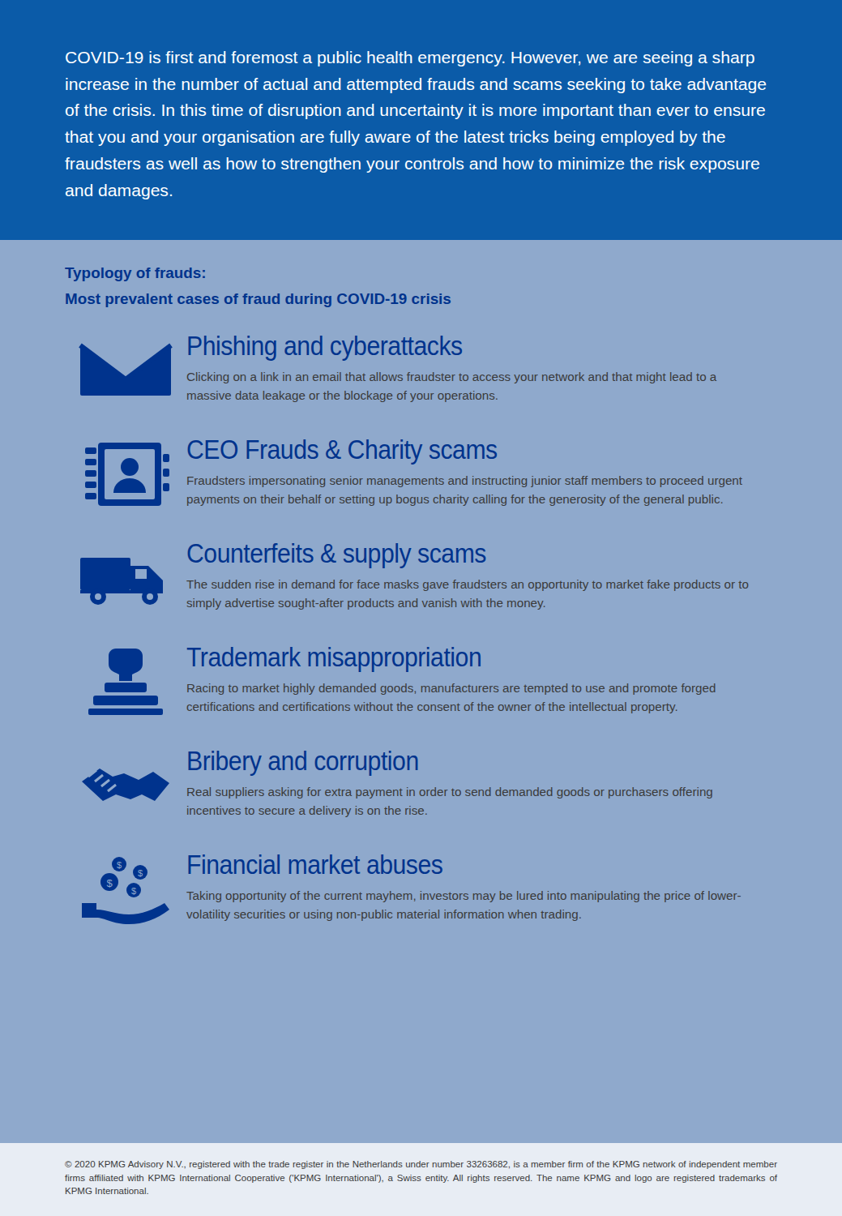COVID-19 is first and foremost a public health emergency. However, we are seeing a sharp increase in the number of actual and attempted frauds and scams seeking to take advantage of the crisis. In this time of disruption and uncertainty it is more important than ever to ensure that you and your organisation are fully aware of the latest tricks being employed by the fraudsters as well as how to strengthen your controls and how to minimize the risk exposure and damages.
Typology of frauds:
Most prevalent cases of fraud during COVID-19 crisis
Phishing and cyberattacks
Clicking on a link in an email that allows fraudster to access your network and that might lead to a massive data leakage or the blockage of your operations.
CEO Frauds & Charity scams
Fraudsters impersonating senior managements and instructing junior staff members to proceed urgent payments on their behalf or setting up bogus charity calling for the generosity of the general public.
Counterfeits & supply scams
The sudden rise in demand for face masks gave fraudsters an opportunity to market fake products or to simply advertise sought-after products and vanish with the money.
Trademark misappropriation
Racing to market highly demanded goods, manufacturers are tempted to use and promote forged certifications and certifications without the consent of the owner of the intellectual property.
Bribery and corruption
Real suppliers asking for extra payment in order to send demanded goods or purchasers offering incentives to secure a delivery is on the rise.
$ $ $ $
Financial market abuses
Taking opportunity of the current mayhem, investors may be lured into manipulating the price of lower-volatility securities or using non-public material information when trading.
© 2020 KPMG Advisory N.V., registered with the trade register in the Netherlands under number 33263682, is a member firm of the KPMG network of independent member firms affiliated with KPMG International Cooperative ('KPMG International'), a Swiss entity. All rights reserved. The name KPMG and logo are registered trademarks of KPMG International.